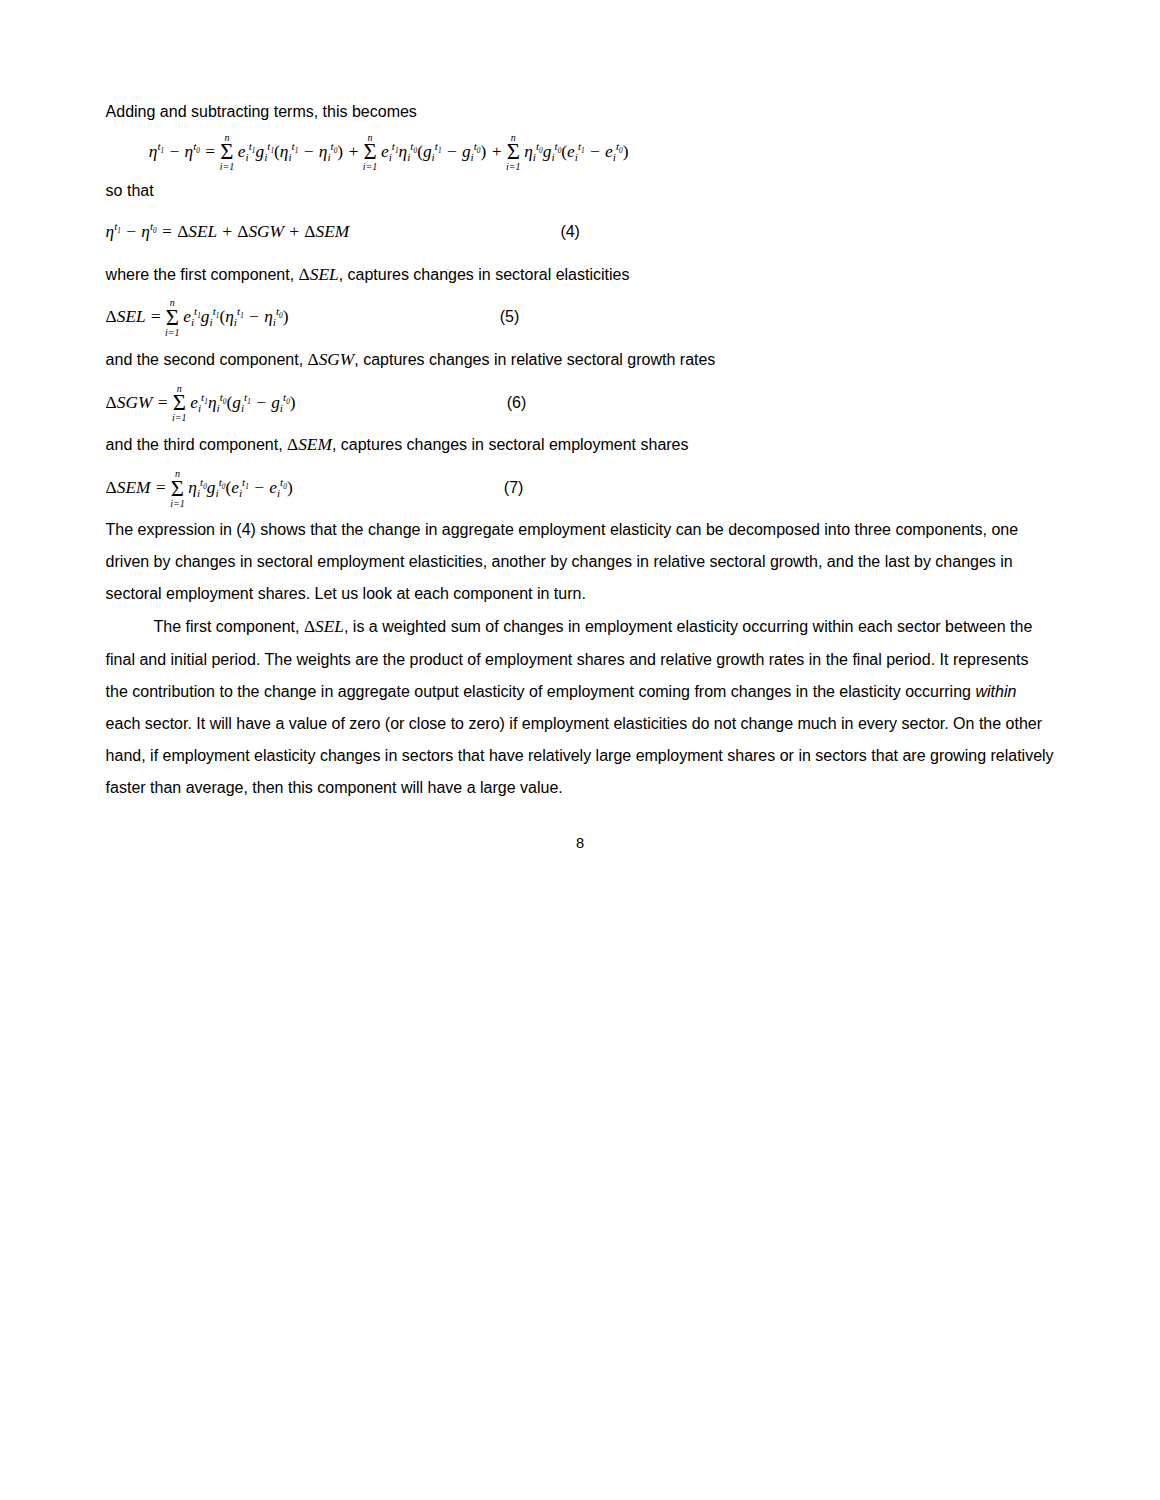Adding and subtracting terms, this becomes
ηt1 − ηt0 = Σni=1 eit1git1(ηit1 − ηit0) + Σni=1 eit1ηit0(git1 − git0) + Σni=1 ηit0git0(eit1 − eit0)
so that
ηt1 − ηt0 = ΔSEL + ΔSGW + ΔSEM (4)
where the first component, ΔSEL, captures changes in sectoral elasticities
ΔSEL = Σni=1 eit1git1(ηit1 − ηit0) (5)
and the second component, ΔSGW, captures changes in relative sectoral growth rates
ΔSGW = Σni=1 eit1ηit0(git1 − git0) (6)
and the third component, ΔSEM, captures changes in sectoral employment shares
ΔSEM = Σni=1 ηit0git0(eit1 − eit0) (7)
The expression in (4) shows that the change in aggregate employment elasticity can be decomposed into three components, one driven by changes in sectoral employment elasticities, another by changes in relative sectoral growth, and the last by changes in sectoral employment shares. Let us look at each component in turn.
The first component, ΔSEL, is a weighted sum of changes in employment elasticity occurring within each sector between the final and initial period. The weights are the product of employment shares and relative growth rates in the final period. It represents the contribution to the change in aggregate output elasticity of employment coming from changes in the elasticity occurring within each sector. It will have a value of zero (or close to zero) if employment elasticities do not change much in every sector. On the other hand, if employment elasticity changes in sectors that have relatively large employment shares or in sectors that are growing relatively faster than average, then this component will have a large value.
8